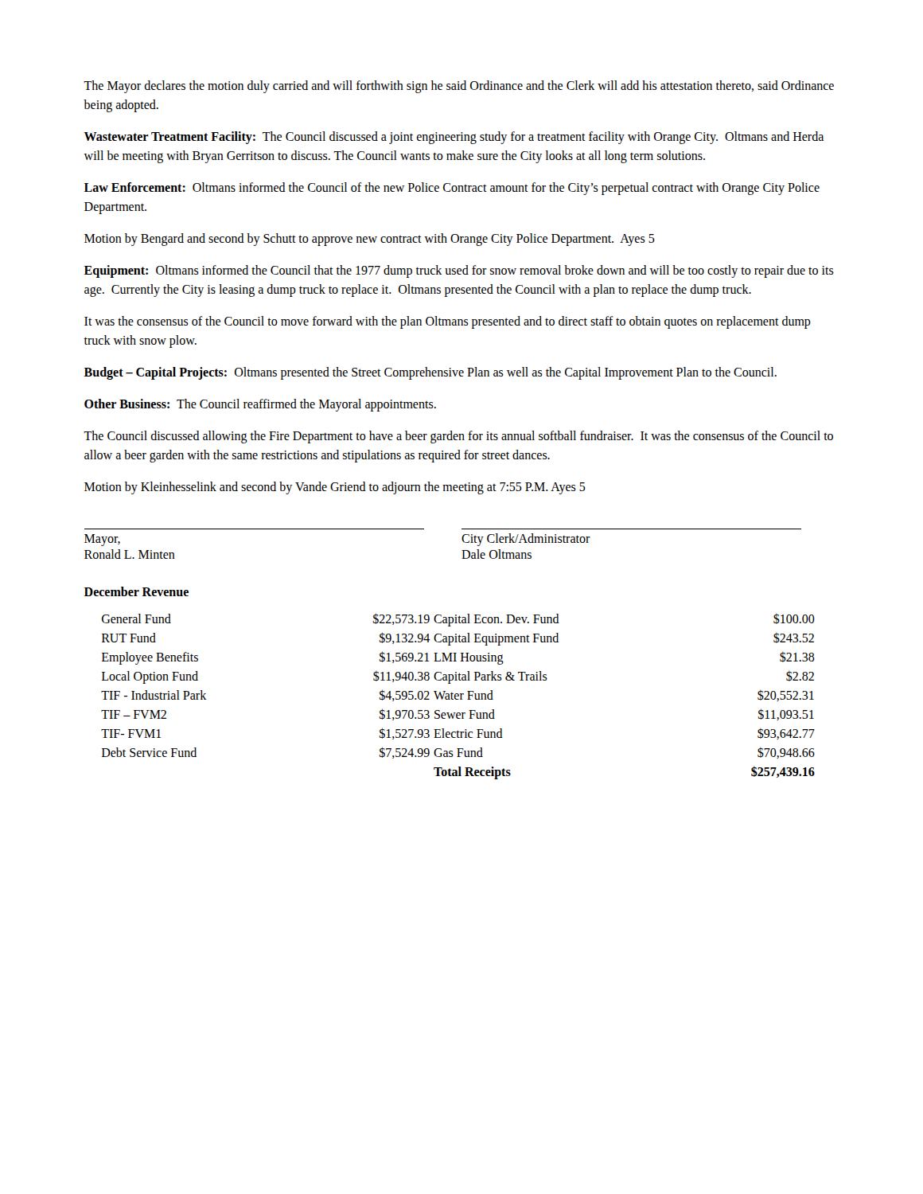The Mayor declares the motion duly carried and will forthwith sign he said Ordinance and the Clerk will add his attestation thereto, said Ordinance being adopted.
Wastewater Treatment Facility: The Council discussed a joint engineering study for a treatment facility with Orange City. Oltmans and Herda will be meeting with Bryan Gerritson to discuss. The Council wants to make sure the City looks at all long term solutions.
Law Enforcement: Oltmans informed the Council of the new Police Contract amount for the City’s perpetual contract with Orange City Police Department.
Motion by Bengard and second by Schutt to approve new contract with Orange City Police Department. Ayes 5
Equipment: Oltmans informed the Council that the 1977 dump truck used for snow removal broke down and will be too costly to repair due to its age. Currently the City is leasing a dump truck to replace it. Oltmans presented the Council with a plan to replace the dump truck.
It was the consensus of the Council to move forward with the plan Oltmans presented and to direct staff to obtain quotes on replacement dump truck with snow plow.
Budget – Capital Projects: Oltmans presented the Street Comprehensive Plan as well as the Capital Improvement Plan to the Council.
Other Business: The Council reaffirmed the Mayoral appointments.
The Council discussed allowing the Fire Department to have a beer garden for its annual softball fundraiser. It was the consensus of the Council to allow a beer garden with the same restrictions and stipulations as required for street dances.
Motion by Kleinhesselink and second by Vande Griend to adjourn the meeting at 7:55 P.M. Ayes 5
| Mayor, Ronald L. Minten | City Clerk/Administrator Dale Oltmans |
December Revenue
| General Fund | $22,573.19 | Capital Econ. Dev. Fund | $100.00 |
| RUT Fund | $9,132.94 | Capital Equipment Fund | $243.52 |
| Employee Benefits | $1,569.21 | LMI Housing | $21.38 |
| Local Option Fund | $11,940.38 | Capital Parks & Trails | $2.82 |
| TIF - Industrial Park | $4,595.02 | Water Fund | $20,552.31 |
| TIF – FVM2 | $1,970.53 | Sewer Fund | $11,093.51 |
| TIF- FVM1 | $1,527.93 | Electric Fund | $93,642.77 |
| Debt Service Fund | $7,524.99 | Gas Fund | $70,948.66 |
| | | Total Receipts | $257,439.16 |